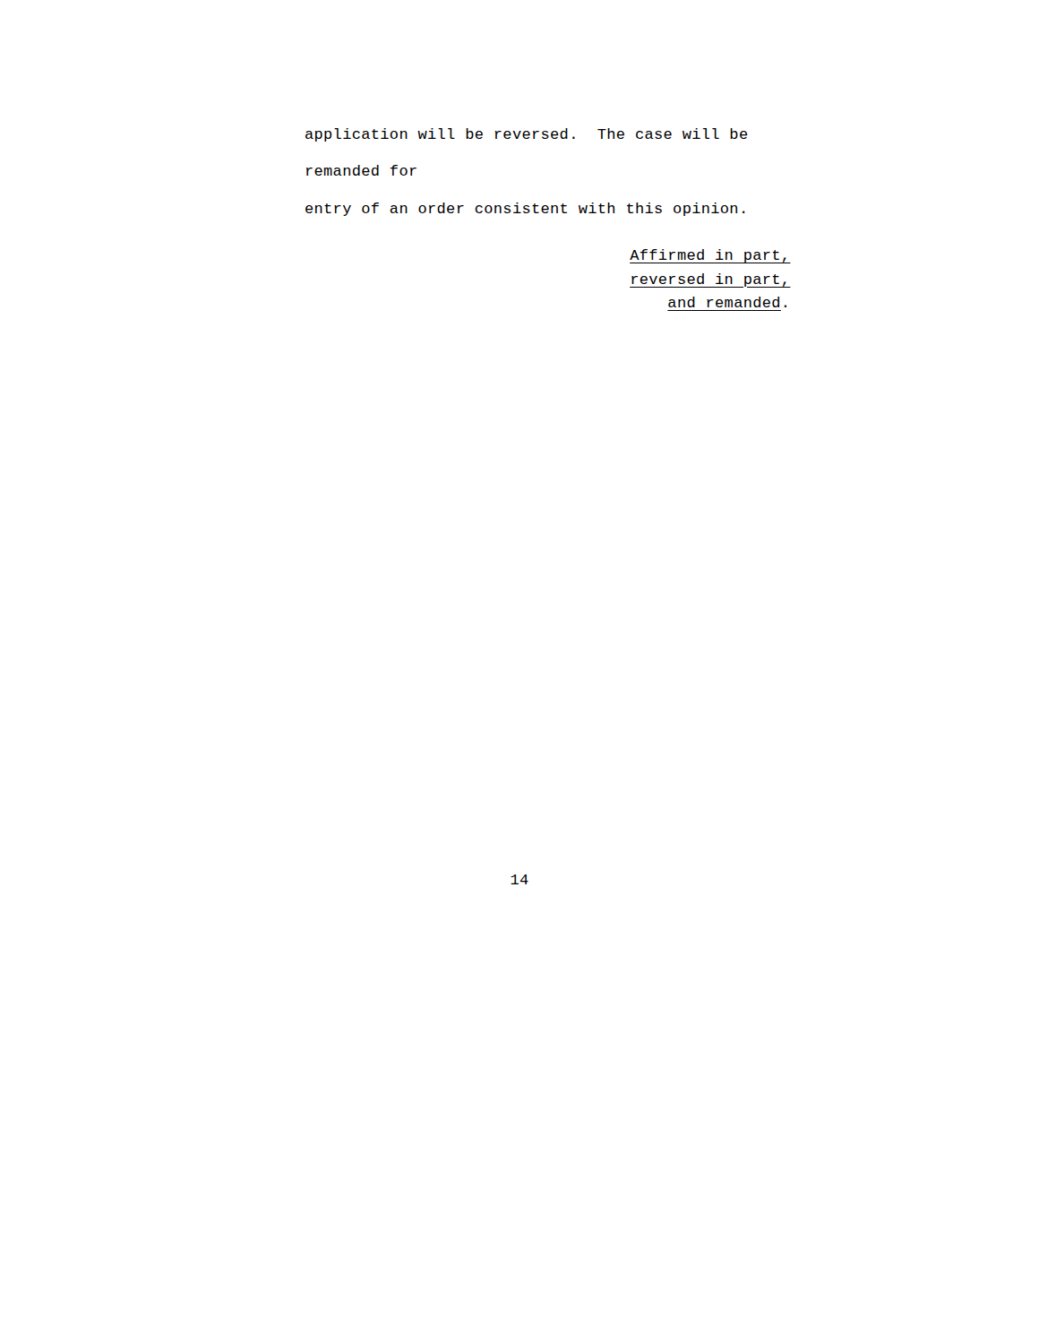application will be reversed. The case will be remanded for
entry of an order consistent with this opinion.
Affirmed in part, reversed in part, and remanded.
14